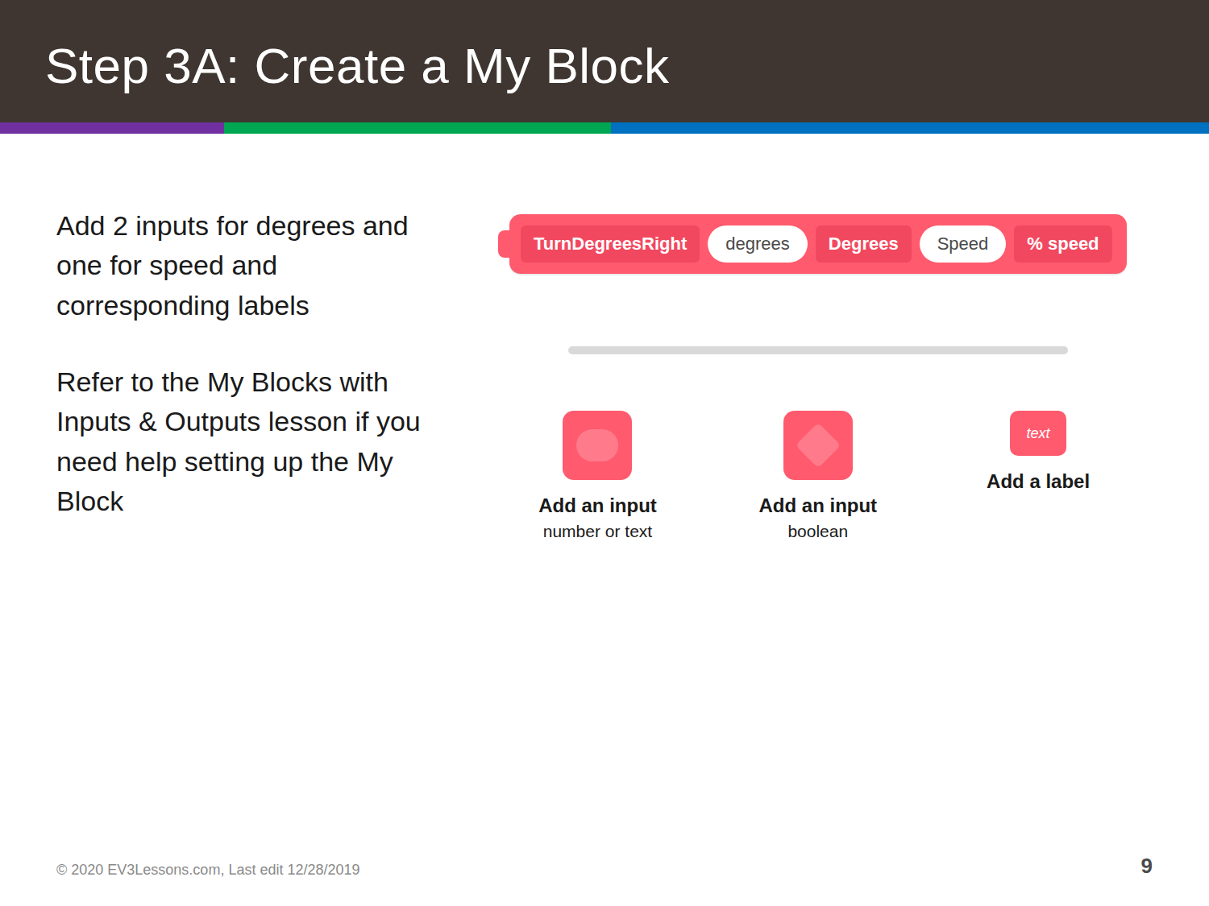Step 3A: Create a My Block
Add 2 inputs for degrees and one for speed and corresponding labels
Refer to the My Blocks with Inputs & Outputs lesson if you need help setting up the My Block
TurnDegreesRight degrees Degrees Speed % speed
Add an inputnumber or text
Add an inputboolean
text
Add a label
© 2020 EV3Lessons.com, Last edit 12/28/2019
9